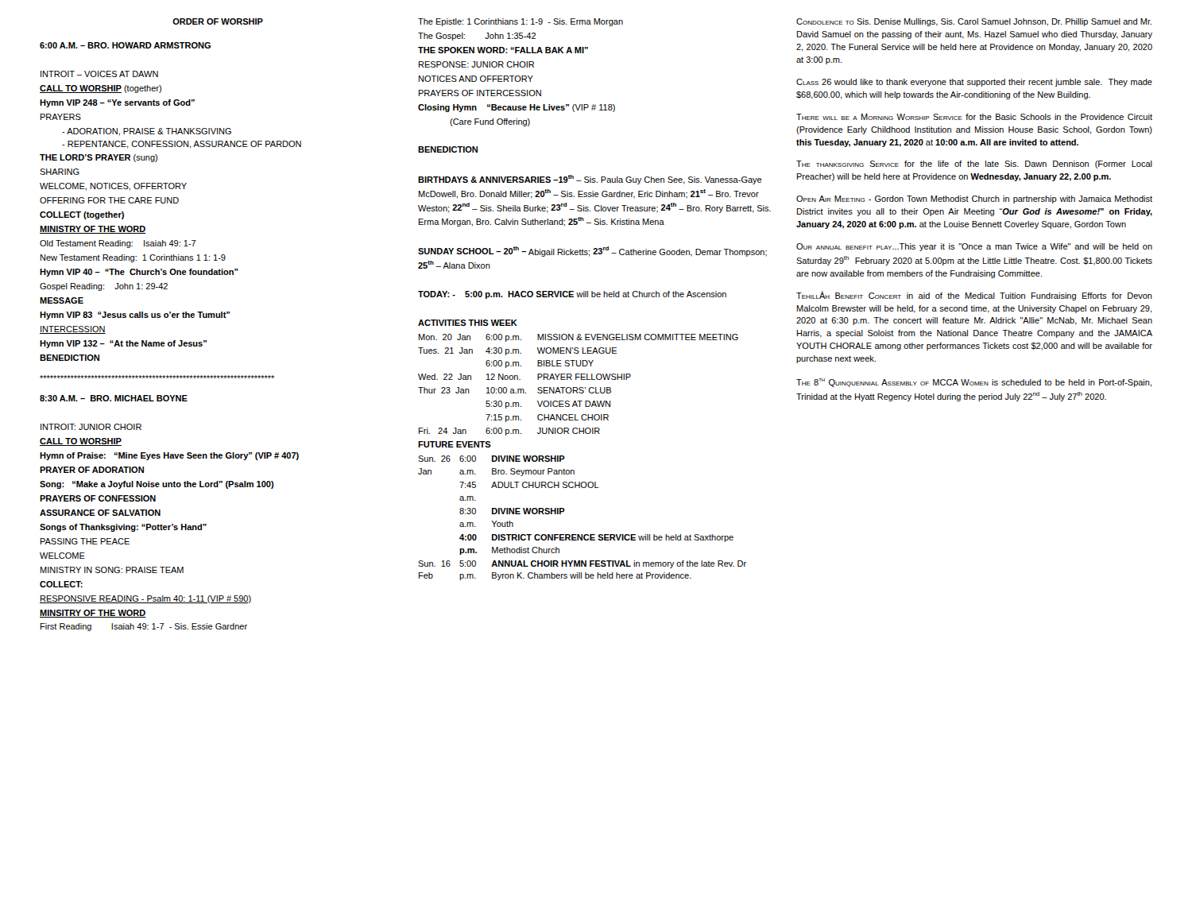ORDER OF WORSHIP
6:00 A.M. – BRO. HOWARD ARMSTRONG
INTROIT – VOICES AT DAWN
CALL TO WORSHIP (together)
Hymn VIP 248 – “Ye servants of God”
PRAYERS
ADORATION, PRAISE & THANKSGIVING
REPENTANCE, CONFESSION, ASSURANCE OF PARDON
THE LORD’S PRAYER (sung)
SHARING
WELCOME, NOTICES, OFFERTORY
OFFERING FOR THE CARE FUND
COLLECT (together)
MINISTRY OF THE WORD
Old Testament Reading: Isaiah 49: 1-7
New Testament Reading: 1 Corinthians 1 1: 1-9
Hymn VIP 40 – “The Church’s One foundation”
Gospel Reading: John 1: 29-42
MESSAGE
Hymn VIP 83 “Jesus calls us o’er the Tumult”
INTERCESSION
Hymn VIP 132 – “At the Name of Jesus”
BENEDICTION
*********************************************************************
8:30 A.M. – BRO. MICHAEL BOYNE
INTROIT: JUNIOR CHOIR
CALL TO WORSHIP
Hymn of Praise: “Mine Eyes Have Seen the Glory” (VIP # 407)
PRAYER OF ADORATION
Song: “Make a Joyful Noise unto the Lord” (Psalm 100)
PRAYERS OF CONFESSION
ASSURANCE OF SALVATION
Songs of Thanksgiving: “Potter’s Hand”
PASSING THE PEACE
WELCOME
MINISTRY IN SONG: PRAISE TEAM
COLLECT:
RESPONSIVE READING - Psalm 40: 1-11 (VIP # 590)
MINSITRY OF THE WORD
First Reading Isaiah 49: 1-7 - Sis. Essie Gardner
The Epistle: 1 Corinthians 1: 1-9 - Sis. Erma Morgan
The Gospel: John 1:35-42
THE SPOKEN WORD: “FALLA BAK A MI”
RESPONSE: JUNIOR CHOIR
NOTICES AND OFFERTORY
PRAYERS OF INTERCESSION
Closing Hymn “Because He Lives” (VIP # 118)
(Care Fund Offering)
BENEDICTION
BIRTHDAYS & ANNIVERSARIES –19th – Sis. Paula Guy Chen See, Sis. Vanessa-Gaye McDowell, Bro. Donald Miller; 20th – Sis. Essie Gardner, Eric Dinham; 21st – Bro. Trevor Weston; 22nd – Sis. Sheila Burke; 23rd – Sis. Clover Treasure; 24th – Bro. Rory Barrett, Sis. Erma Morgan, Bro. Calvin Sutherland; 25th – Sis. Kristina Mena
SUNDAY SCHOOL – 20th – Abigail Ricketts; 23rd – Catherine Gooden, Demar Thompson; 25th – Alana Dixon
TODAY: - 5:00 p.m. HACO SERVICE will be held at Church of the Ascension
ACTIVITIES THIS WEEK
| Mon. 20 Jan | 6:00 p.m. | MISSION & EVENGELISM COMMITTEE MEETING |
| Tues. 21 Jan | 4:30 p.m. | WOMEN’S LEAGUE |
| | 6:00 p.m. | BIBLE STUDY |
| Wed. 22 Jan | 12 Noon. | PRAYER FELLOWSHIP |
| Thur 23 Jan | 10:00 a.m. | SENATORS’ CLUB |
| | 5:30 p.m. | VOICES AT DAWN |
| | 7:15 p.m. | CHANCEL CHOIR |
| Fri. 24 Jan | 6:00 p.m. | JUNIOR CHOIR |
FUTURE EVENTS
| Sun. 26 Jan | 6:00 a.m. | DIVINE WORSHIP Bro. Seymour Panton |
| | 7:45 a.m. | ADULT CHURCH SCHOOL |
| | 8:30 a.m. | DIVINE WORSHIP Youth |
| | 4:00 p.m. | DISTRICT CONFERENCE SERVICE will be held at Saxthorpe Methodist Church |
| Sun. 16 Feb | 5:00 p.m. | ANNUAL CHOIR HYMN FESTIVAL in memory of the late Rev. Dr Byron K. Chambers will be held here at Providence. |
Condolence to Sis. Denise Mullings, Sis. Carol Samuel Johnson, Dr. Phillip Samuel and Mr. David Samuel on the passing of their aunt, Ms. Hazel Samuel who died Thursday, January 2, 2020. The Funeral Service will be held here at Providence on Monday, January 20, 2020 at 3:00 p.m.
Class 26 would like to thank everyone that supported their recent jumble sale. They made $68,600.00, which will help towards the Air-conditioning of the New Building.
There will be a Morning Worship Service for the Basic Schools in the Providence Circuit (Providence Early Childhood Institution and Mission House Basic School, Gordon Town) this Tuesday, January 21, 2020 at 10:00 a.m. All are invited to attend.
The thanksgiving Service for the life of the late Sis. Dawn Dennison (Former Local Preacher) will be held here at Providence on Wednesday, January 22, 2.00 p.m.
Open Air Meeting - Gordon Town Methodist Church in partnership with Jamaica Methodist District invites you all to their Open Air Meeting “Our God is Awesome!” on Friday, January 24, 2020 at 6:00 p.m. at the Louise Bennett Coverley Square, Gordon Town
Our annual benefit play... This year it is "Once a man Twice a Wife" and will be held on Saturday 29th February 2020 at 5.00pm at the Little Little Theatre. Cost. $1,800.00 Tickets are now available from members of the Fundraising Committee.
TehillÂh Benefit Concert in aid of the Medical Tuition Fundraising Efforts for Devon Malcolm Brewster will be held, for a second time, at the University Chapel on February 29, 2020 at 6:30 p.m. The concert will feature Mr. Aldrick "Allie" McNab, Mr. Michael Sean Harris, a special Soloist from the National Dance Theatre Company and the JAMAICA YOUTH CHORALE among other performances Tickets cost $2,000 and will be available for purchase next week.
The 8th Quinquennial Assembly of MCCA Women is scheduled to be held in Port-of-Spain, Trinidad at the Hyatt Regency Hotel during the period July 22nd – July 27th 2020.